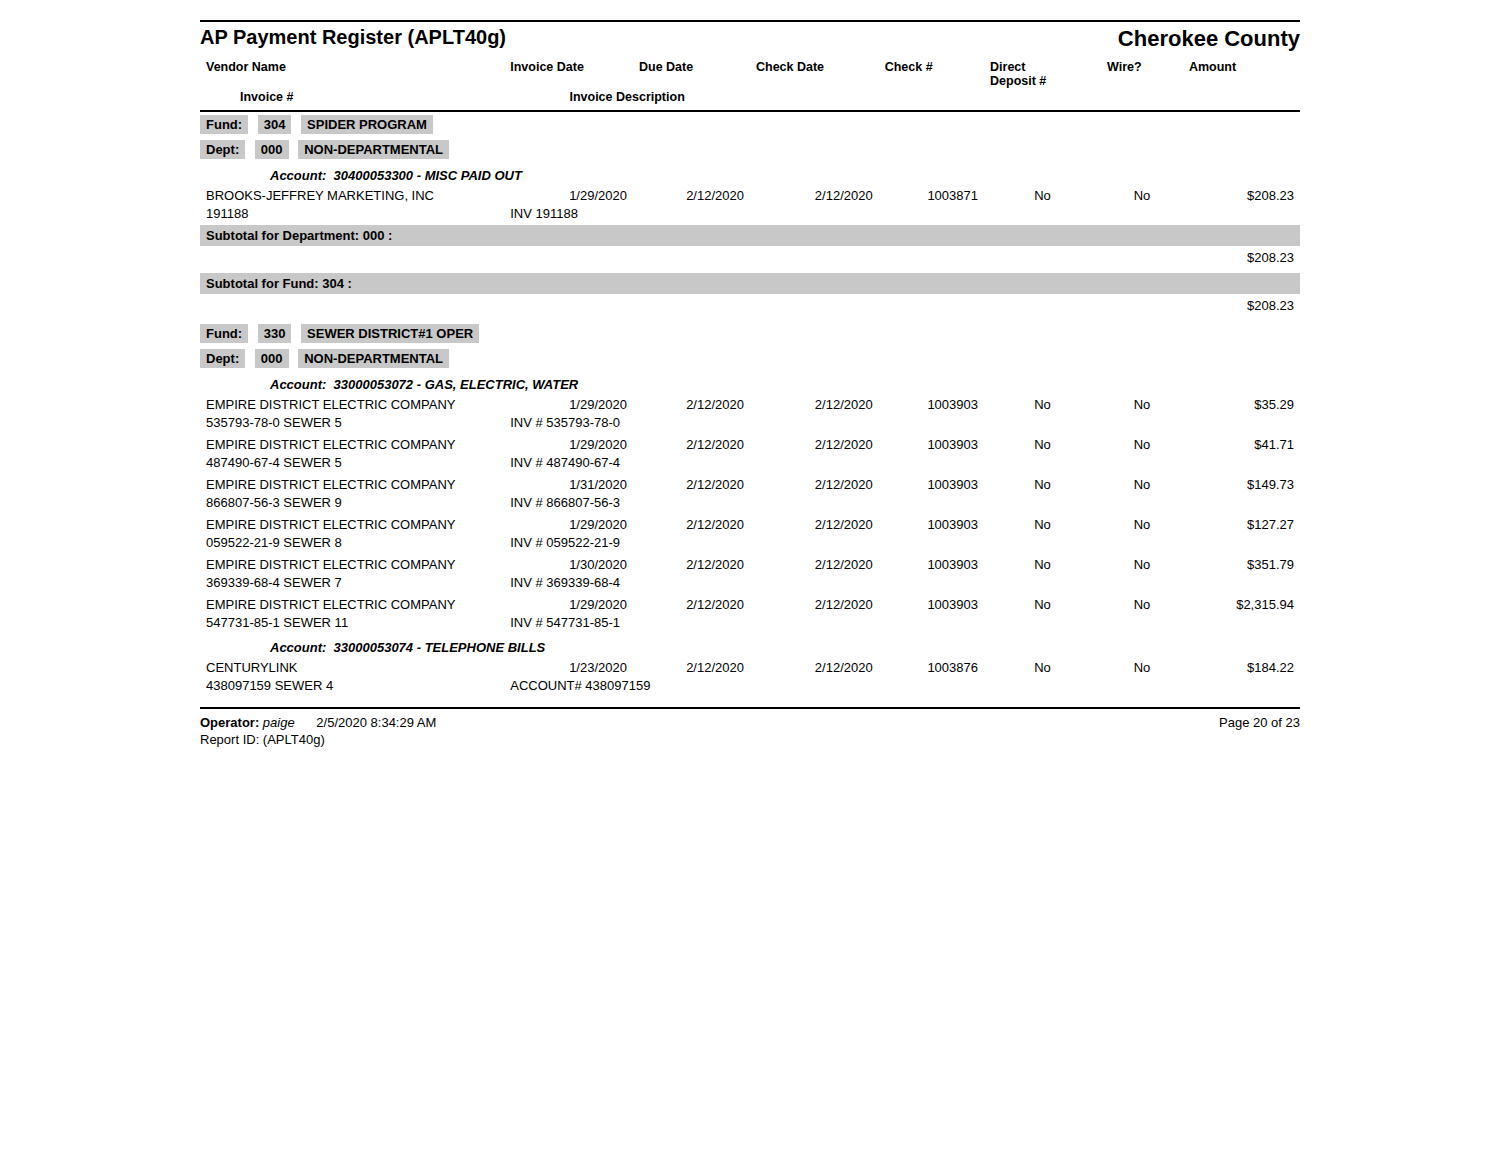AP Payment Register (APLT40g)
Cherokee County
| Vendor Name | Invoice Date | Due Date | Check Date | Check # | Direct Deposit # | Wire? | Amount |
| --- | --- | --- | --- | --- | --- | --- | --- |
| Invoice # | Invoice Description | | | | | |
| Fund: 304 SPIDER PROGRAM |
| Dept: 000 NON-DEPARTMENTAL |
| Account: 30400053300 - MISC PAID OUT |
| BROOKS-JEFFREY MARKETING, INC | 1/29/2020 | 2/12/2020 | 2/12/2020 | 1003871 | No | No | $208.23 |
| 191188 | INV 191188 | | | | |
| Subtotal for Department: 000 : |
| $208.23 |
| Subtotal for Fund: 304 : |
| $208.23 |
| Fund: 330 SEWER DISTRICT#1 OPER |
| Dept: 000 NON-DEPARTMENTAL |
| Account: 33000053072 - GAS, ELECTRIC, WATER |
| EMPIRE DISTRICT ELECTRIC COMPANY | 1/29/2020 | 2/12/2020 | 2/12/2020 | 1003903 | No | No | $35.29 |
| 535793-78-0 SEWER 5 | INV # 535793-78-0 | | | | |
| EMPIRE DISTRICT ELECTRIC COMPANY | 1/29/2020 | 2/12/2020 | 2/12/2020 | 1003903 | No | No | $41.71 |
| 487490-67-4 SEWER 5 | INV # 487490-67-4 | | | | |
| EMPIRE DISTRICT ELECTRIC COMPANY | 1/31/2020 | 2/12/2020 | 2/12/2020 | 1003903 | No | No | $149.73 |
| 866807-56-3 SEWER 9 | INV # 866807-56-3 | | | | |
| EMPIRE DISTRICT ELECTRIC COMPANY | 1/29/2020 | 2/12/2020 | 2/12/2020 | 1003903 | No | No | $127.27 |
| 059522-21-9 SEWER 8 | INV # 059522-21-9 | | | | |
| EMPIRE DISTRICT ELECTRIC COMPANY | 1/30/2020 | 2/12/2020 | 2/12/2020 | 1003903 | No | No | $351.79 |
| 369339-68-4 SEWER 7 | INV # 369339-68-4 | | | | |
| EMPIRE DISTRICT ELECTRIC COMPANY | 1/29/2020 | 2/12/2020 | 2/12/2020 | 1003903 | No | No | $2,315.94 |
| 547731-85-1 SEWER 11 | INV # 547731-85-1 | | | | |
| Account: 33000053074 - TELEPHONE BILLS |
| CENTURYLINK | 1/23/2020 | 2/12/2020 | 2/12/2020 | 1003876 | No | No | $184.22 |
| 438097159 SEWER 4 | ACCOUNT# 438097159 | | | | |
Operator: paige 2/5/2020 8:34:29 AM
Report ID: (APLT40g)
Page 20 of 23